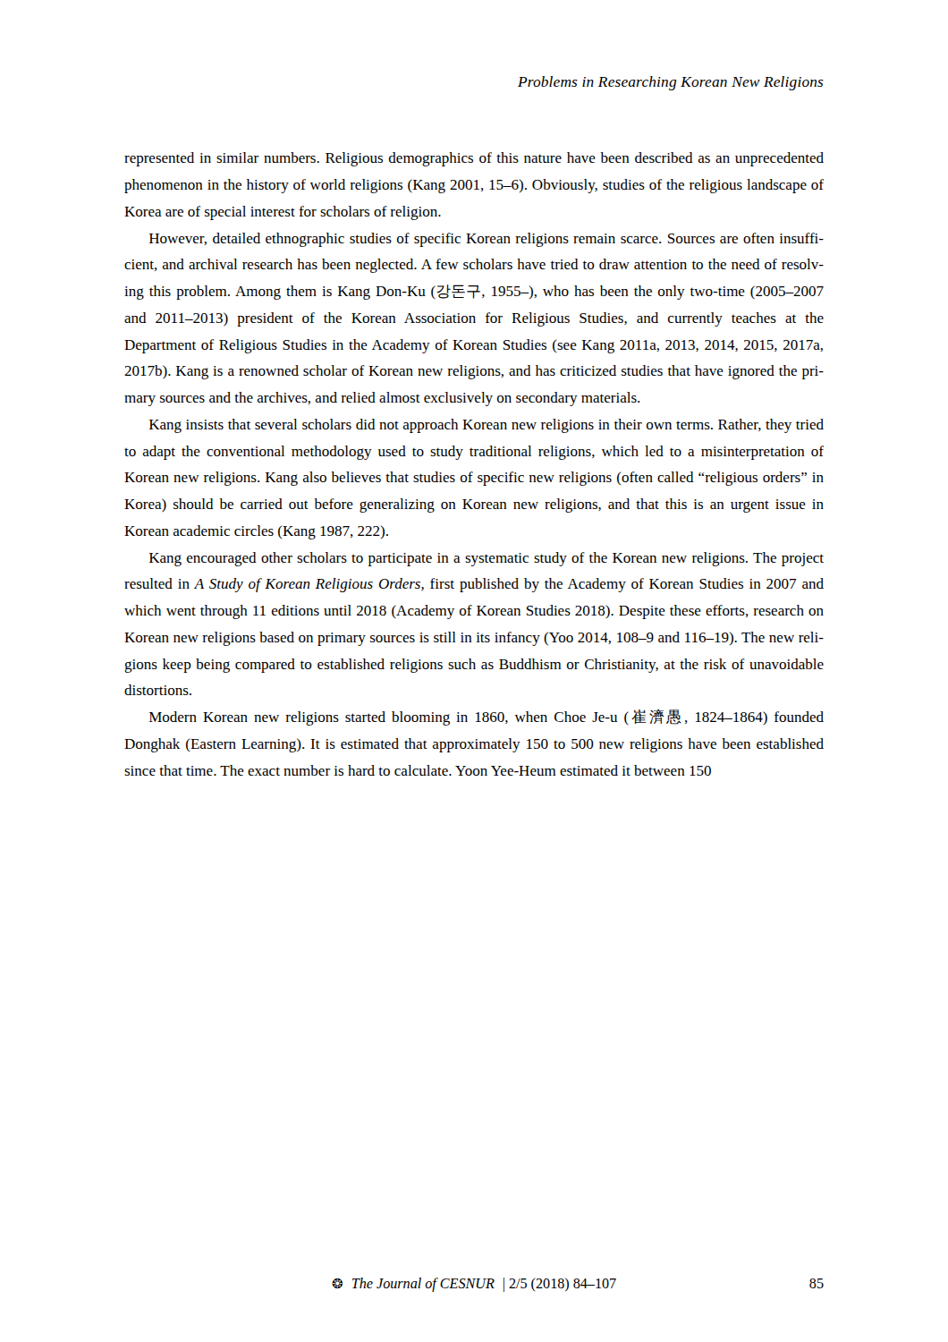Problems in Researching Korean New Religions
represented in similar numbers. Religious demographics of this nature have been described as an unprecedented phenomenon in the history of world religions (Kang 2001, 15–6). Obviously, studies of the religious landscape of Korea are of special interest for scholars of religion.
However, detailed ethnographic studies of specific Korean religions remain scarce. Sources are often insufficient, and archival research has been neglected. A few scholars have tried to draw attention to the need of resolving this problem. Among them is Kang Don-Ku (강돈구, 1955–), who has been the only two-time (2005–2007 and 2011–2013) president of the Korean Association for Religious Studies, and currently teaches at the Department of Religious Studies in the Academy of Korean Studies (see Kang 2011a, 2013, 2014, 2015, 2017a, 2017b). Kang is a renowned scholar of Korean new religions, and has criticized studies that have ignored the primary sources and the archives, and relied almost exclusively on secondary materials.
Kang insists that several scholars did not approach Korean new religions in their own terms. Rather, they tried to adapt the conventional methodology used to study traditional religions, which led to a misinterpretation of Korean new religions. Kang also believes that studies of specific new religions (often called “religious orders” in Korea) should be carried out before generalizing on Korean new religions, and that this is an urgent issue in Korean academic circles (Kang 1987, 222).
Kang encouraged other scholars to participate in a systematic study of the Korean new religions. The project resulted in A Study of Korean Religious Orders, first published by the Academy of Korean Studies in 2007 and which went through 11 editions until 2018 (Academy of Korean Studies 2018). Despite these efforts, research on Korean new religions based on primary sources is still in its infancy (Yoo 2014, 108–9 and 116–19). The new religions keep being compared to established religions such as Buddhism or Christianity, at the risk of unavoidable distortions.
Modern Korean new religions started blooming in 1860, when Choe Je-u (崔濟愚, 1824–1864) founded Donghak (Eastern Learning). It is estimated that approximately 150 to 500 new religions have been established since that time. The exact number is hard to calculate. Yoon Yee-Heum estimated it between 150
❂ The Journal of CESNUR | 2/5 (2018) 84–107 85